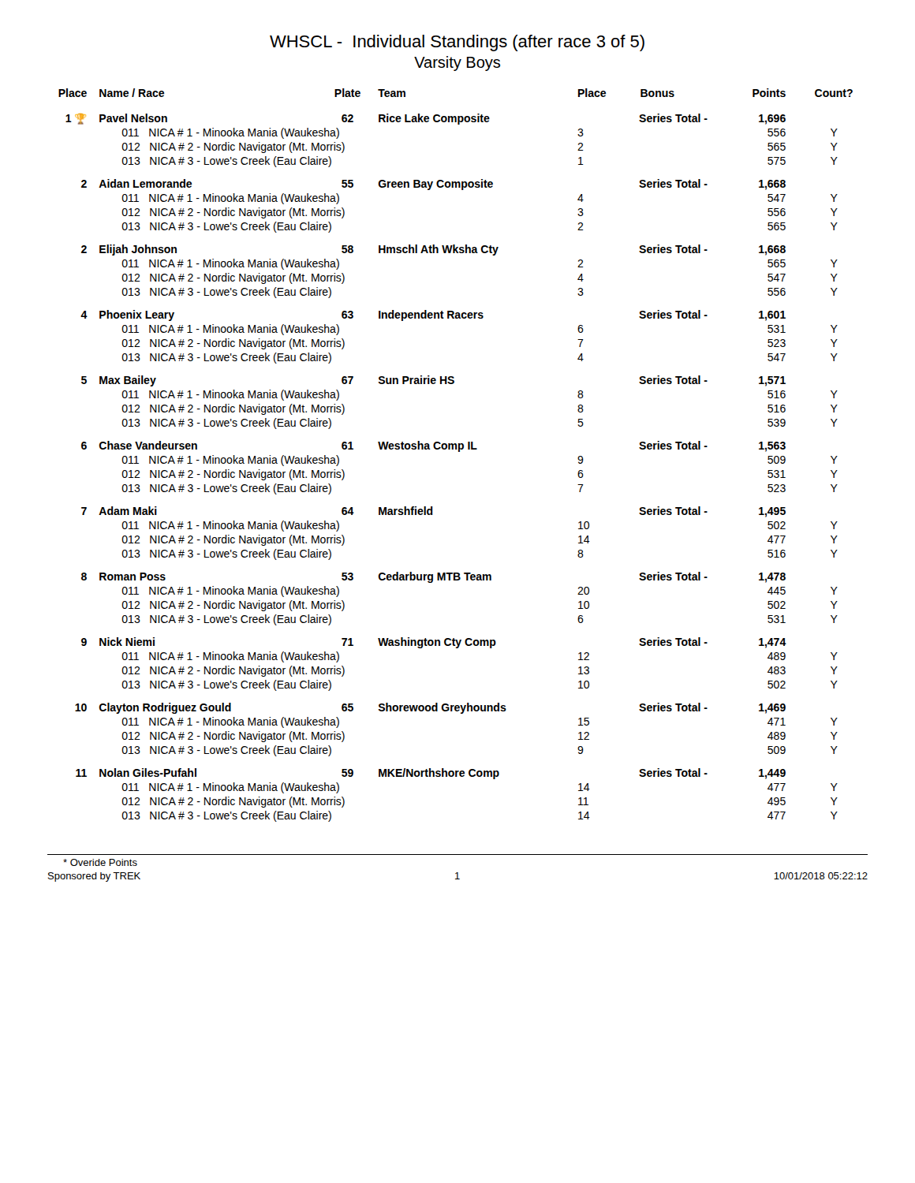WHSCL - Individual Standings (after race 3 of 5)
Varsity Boys
| Place | Name / Race | Plate | Team | Place | Bonus | Points | Count? |
| --- | --- | --- | --- | --- | --- | --- | --- |
| 1 🏆 | Pavel Nelson | 62 | Rice Lake Composite | Series Total - | 1,696 | |
| | 011 NICA # 1 - Minooka Mania (Waukesha) | 3 | | 556 | Y |
| | 012 NICA # 2 - Nordic Navigator (Mt. Morris) | 2 | | 565 | Y |
| | 013 NICA # 3 - Lowe's Creek (Eau Claire) | 1 | | 575 | Y |
| 2 | Aidan Lemorande | 55 | Green Bay Composite | Series Total - | 1,668 | |
| | 011 NICA # 1 - Minooka Mania (Waukesha) | 4 | | 547 | Y |
| | 012 NICA # 2 - Nordic Navigator (Mt. Morris) | 3 | | 556 | Y |
| | 013 NICA # 3 - Lowe's Creek (Eau Claire) | 2 | | 565 | Y |
| 2 | Elijah Johnson | 58 | Hmschl Ath Wksha Cty | Series Total - | 1,668 | |
| | 011 NICA # 1 - Minooka Mania (Waukesha) | 2 | | 565 | Y |
| | 012 NICA # 2 - Nordic Navigator (Mt. Morris) | 4 | | 547 | Y |
| | 013 NICA # 3 - Lowe's Creek (Eau Claire) | 3 | | 556 | Y |
| 4 | Phoenix Leary | 63 | Independent Racers | Series Total - | 1,601 | |
| | 011 NICA # 1 - Minooka Mania (Waukesha) | 6 | | 531 | Y |
| | 012 NICA # 2 - Nordic Navigator (Mt. Morris) | 7 | | 523 | Y |
| | 013 NICA # 3 - Lowe's Creek (Eau Claire) | 4 | | 547 | Y |
| 5 | Max Bailey | 67 | Sun Prairie HS | Series Total - | 1,571 | |
| | 011 NICA # 1 - Minooka Mania (Waukesha) | 8 | | 516 | Y |
| | 012 NICA # 2 - Nordic Navigator (Mt. Morris) | 8 | | 516 | Y |
| | 013 NICA # 3 - Lowe's Creek (Eau Claire) | 5 | | 539 | Y |
| 6 | Chase Vandeursen | 61 | Westosha Comp IL | Series Total - | 1,563 | |
| | 011 NICA # 1 - Minooka Mania (Waukesha) | 9 | | 509 | Y |
| | 012 NICA # 2 - Nordic Navigator (Mt. Morris) | 6 | | 531 | Y |
| | 013 NICA # 3 - Lowe's Creek (Eau Claire) | 7 | | 523 | Y |
| 7 | Adam Maki | 64 | Marshfield | Series Total - | 1,495 | |
| | 011 NICA # 1 - Minooka Mania (Waukesha) | 10 | | 502 | Y |
| | 012 NICA # 2 - Nordic Navigator (Mt. Morris) | 14 | | 477 | Y |
| | 013 NICA # 3 - Lowe's Creek (Eau Claire) | 8 | | 516 | Y |
| 8 | Roman Poss | 53 | Cedarburg MTB Team | Series Total - | 1,478 | |
| | 011 NICA # 1 - Minooka Mania (Waukesha) | 20 | | 445 | Y |
| | 012 NICA # 2 - Nordic Navigator (Mt. Morris) | 10 | | 502 | Y |
| | 013 NICA # 3 - Lowe's Creek (Eau Claire) | 6 | | 531 | Y |
| 9 | Nick Niemi | 71 | Washington Cty Comp | Series Total - | 1,474 | |
| | 011 NICA # 1 - Minooka Mania (Waukesha) | 12 | | 489 | Y |
| | 012 NICA # 2 - Nordic Navigator (Mt. Morris) | 13 | | 483 | Y |
| | 013 NICA # 3 - Lowe's Creek (Eau Claire) | 10 | | 502 | Y |
| 10 | Clayton Rodriguez Gould | 65 | Shorewood Greyhounds | Series Total - | 1,469 | |
| | 011 NICA # 1 - Minooka Mania (Waukesha) | 15 | | 471 | Y |
| | 012 NICA # 2 - Nordic Navigator (Mt. Morris) | 12 | | 489 | Y |
| | 013 NICA # 3 - Lowe's Creek (Eau Claire) | 9 | | 509 | Y |
| 11 | Nolan Giles-Pufahl | 59 | MKE/Northshore Comp | Series Total - | 1,449 | |
| | 011 NICA # 1 - Minooka Mania (Waukesha) | 14 | | 477 | Y |
| | 012 NICA # 2 - Nordic Navigator (Mt. Morris) | 11 | | 495 | Y |
| | 013 NICA # 3 - Lowe's Creek (Eau Claire) | 14 | | 477 | Y |
* Overide Points
Sponsored by TREK 1 10/01/2018 05:22:12